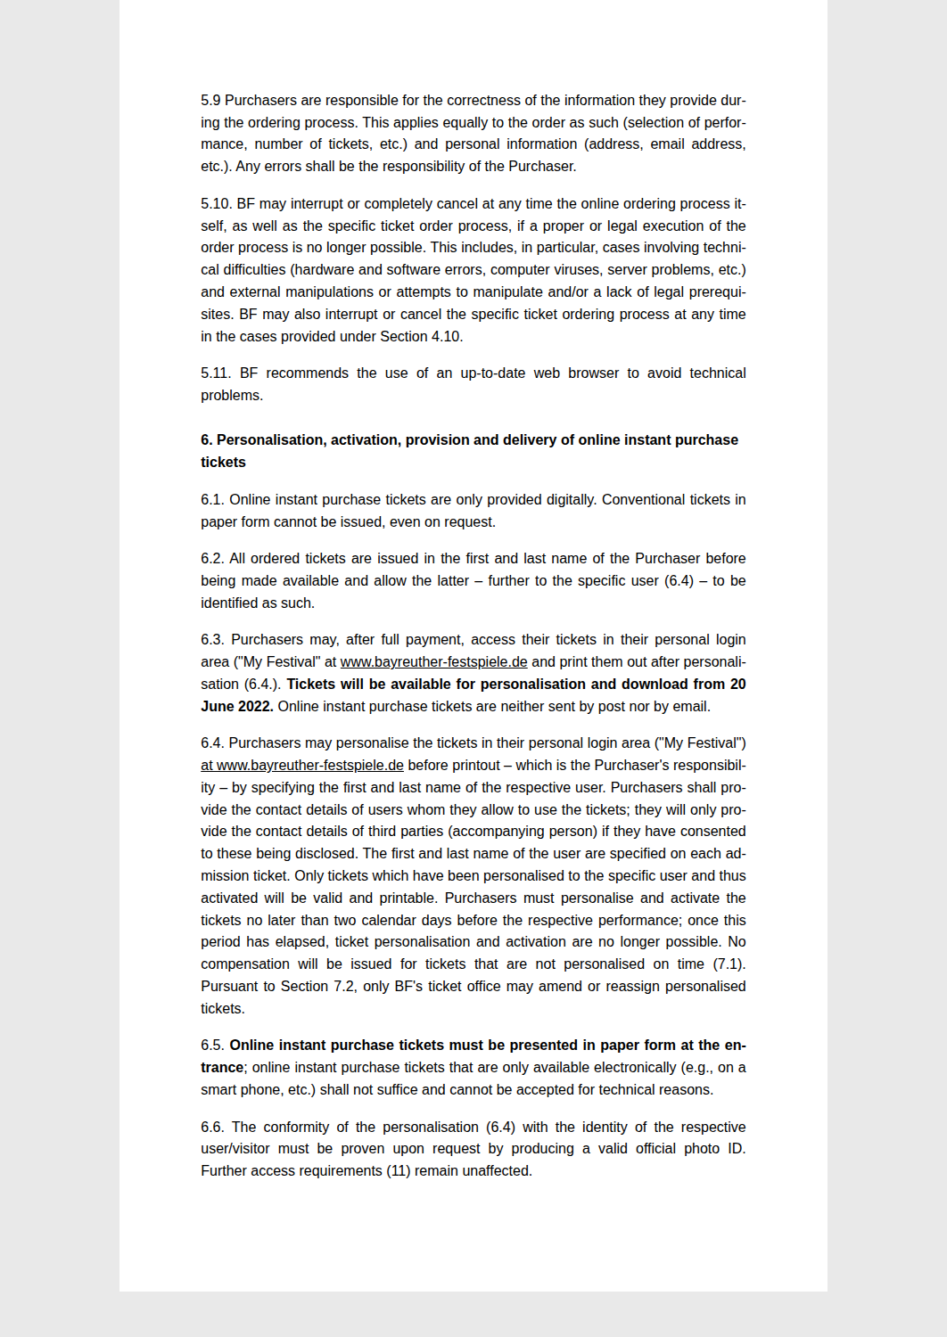5.9 Purchasers are responsible for the correctness of the information they provide during the ordering process. This applies equally to the order as such (selection of performance, number of tickets, etc.) and personal information (address, email address, etc.). Any errors shall be the responsibility of the Purchaser.
5.10. BF may interrupt or completely cancel at any time the online ordering process itself, as well as the specific ticket order process, if a proper or legal execution of the order process is no longer possible. This includes, in particular, cases involving technical difficulties (hardware and software errors, computer viruses, server problems, etc.) and external manipulations or attempts to manipulate and/or a lack of legal prerequisites. BF may also interrupt or cancel the specific ticket ordering process at any time in the cases provided under Section 4.10.
5.11. BF recommends the use of an up-to-date web browser to avoid technical problems.
6. Personalisation, activation, provision and delivery of online instant purchase tickets
6.1. Online instant purchase tickets are only provided digitally. Conventional tickets in paper form cannot be issued, even on request.
6.2. All ordered tickets are issued in the first and last name of the Purchaser before being made available and allow the latter – further to the specific user (6.4) – to be identified as such.
6.3. Purchasers may, after full payment, access their tickets in their personal login area ("My Festival" at www.bayreuther-festspiele.de and print them out after personalisation (6.4.). Tickets will be available for personalisation and download from 20 June 2022. Online instant purchase tickets are neither sent by post nor by email.
6.4. Purchasers may personalise the tickets in their personal login area ("My Festival") at www.bayreuther-festspiele.de before printout – which is the Purchaser's responsibility – by specifying the first and last name of the respective user. Purchasers shall provide the contact details of users whom they allow to use the tickets; they will only provide the contact details of third parties (accompanying person) if they have consented to these being disclosed. The first and last name of the user are specified on each admission ticket. Only tickets which have been personalised to the specific user and thus activated will be valid and printable. Purchasers must personalise and activate the tickets no later than two calendar days before the respective performance; once this period has elapsed, ticket personalisation and activation are no longer possible. No compensation will be issued for tickets that are not personalised on time (7.1). Pursuant to Section 7.2, only BF's ticket office may amend or reassign personalised tickets.
6.5. Online instant purchase tickets must be presented in paper form at the entrance; online instant purchase tickets that are only available electronically (e.g., on a smart phone, etc.) shall not suffice and cannot be accepted for technical reasons.
6.6. The conformity of the personalisation (6.4) with the identity of the respective user/visitor must be proven upon request by producing a valid official photo ID. Further access requirements (11) remain unaffected.